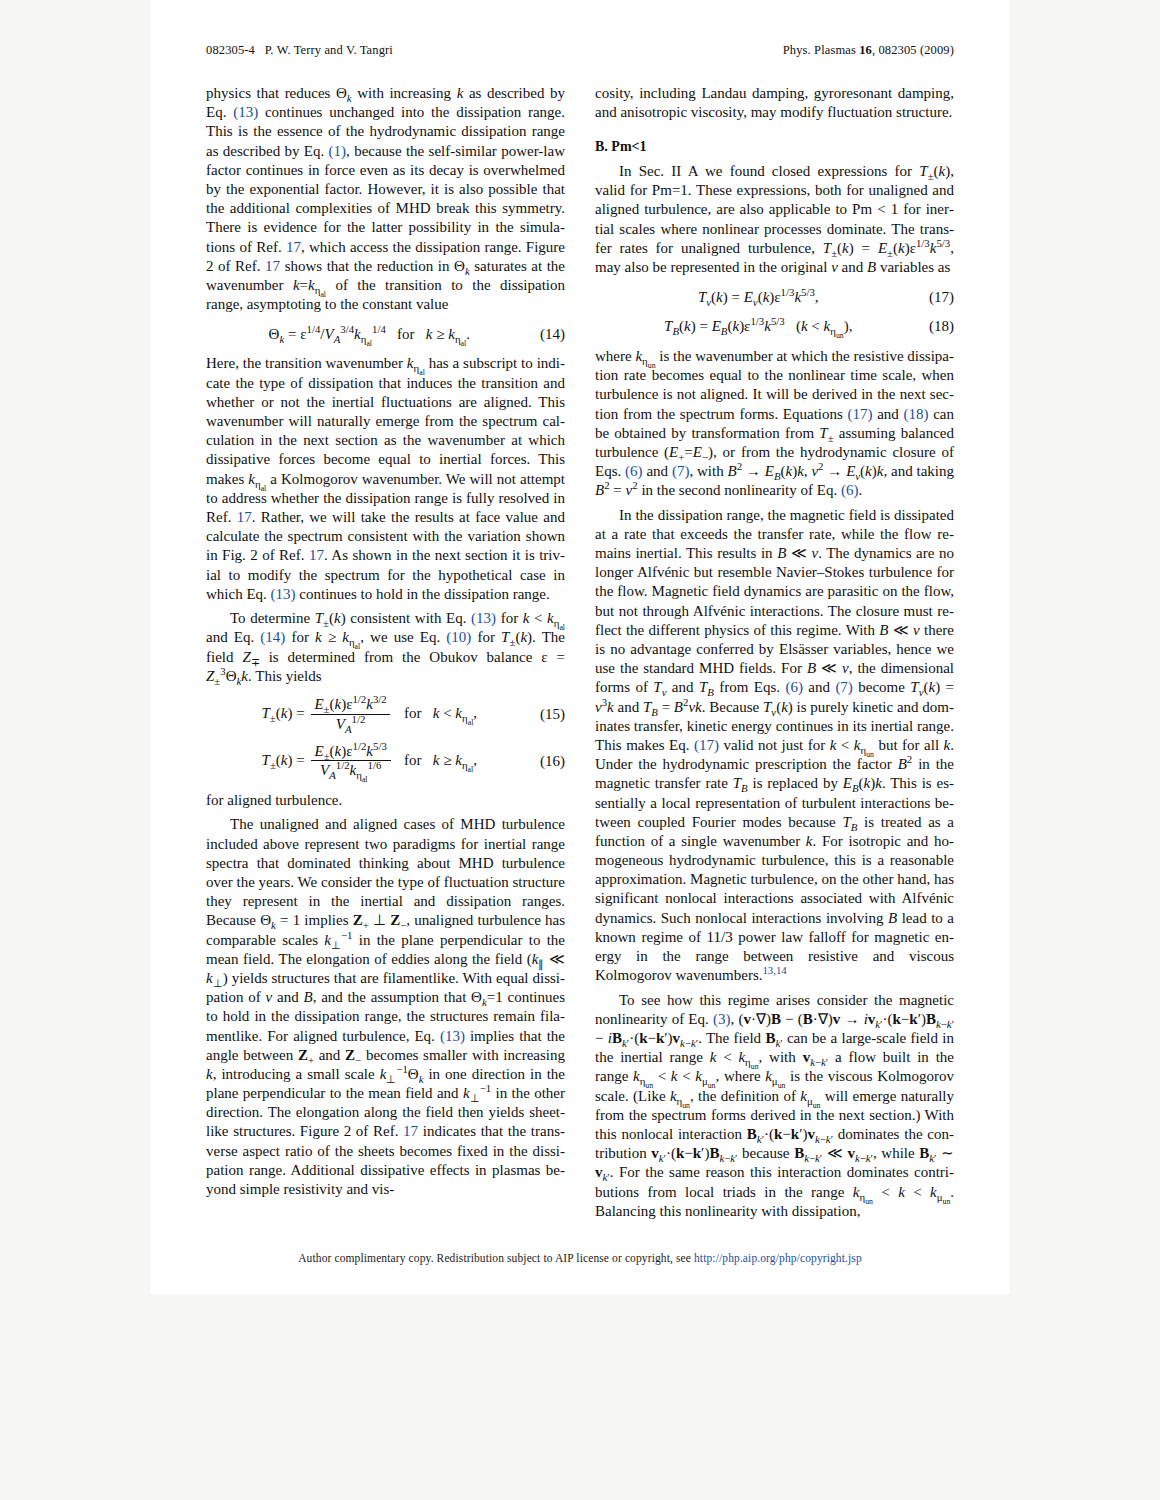082305-4 P. W. Terry and V. Tangri
Phys. Plasmas 16, 082305 (2009)
physics that reduces Θk with increasing k as described by Eq. (13) continues unchanged into the dissipation range. This is the essence of the hydrodynamic dissipation range as described by Eq. (1), because the self-similar power-law factor continues in force even as its decay is overwhelmed by the exponential factor. However, it is also possible that the additional complexities of MHD break this symmetry. There is evidence for the latter possibility in the simulations of Ref. 17, which access the dissipation range. Figure 2 of Ref. 17 shows that the reduction in Θk saturates at the wavenumber k=kηal of the transition to the dissipation range, asymptoting to the constant value
Θk = ε1/4/VA3/4kηal1/4 for k ≥ kηal. (14)
Here, the transition wavenumber kηal has a subscript to indicate the type of dissipation that induces the transition and whether or not the inertial fluctuations are aligned. This wavenumber will naturally emerge from the spectrum calculation in the next section as the wavenumber at which dissipative forces become equal to inertial forces. This makes kηal a Kolmogorov wavenumber. We will not attempt to address whether the dissipation range is fully resolved in Ref. 17. Rather, we will take the results at face value and calculate the spectrum consistent with the variation shown in Fig. 2 of Ref. 17. As shown in the next section it is trivial to modify the spectrum for the hypothetical case in which Eq. (13) continues to hold in the dissipation range.
To determine T±(k) consistent with Eq. (13) for k < kηal and Eq. (14) for k ≥ kηal, we use Eq. (10) for T±(k). The field Z∓ is determined from the Obukov balance ε = Z±3Θkk. This yields
T±(k) = E±(k)ε1/2k3/2 VA1/2 for k < kηal, (15)
T±(k) = E±(k)ε1/2k5/3 VA1/2kηal1/6 for k ≥ kηal, (16)
for aligned turbulence.
The unaligned and aligned cases of MHD turbulence included above represent two paradigms for inertial range spectra that dominated thinking about MHD turbulence over the years. We consider the type of fluctuation structure they represent in the inertial and dissipation ranges. Because Θk = 1 implies Z+ ⊥ Z−, unaligned turbulence has comparable scales k⊥−1 in the plane perpendicular to the mean field. The elongation of eddies along the field (k∥ ≪ k⊥) yields structures that are filamentlike. With equal dissipation of v and B, and the assumption that Θk=1 continues to hold in the dissipation range, the structures remain filamentlike. For aligned turbulence, Eq. (13) implies that the angle between Z+ and Z− becomes smaller with increasing k, introducing a small scale k⊥−1Θk in one direction in the plane perpendicular to the mean field and k⊥−1 in the other direction. The elongation along the field then yields sheetlike structures. Figure 2 of Ref. 17 indicates that the transverse aspect ratio of the sheets becomes fixed in the dissipation range. Additional dissipative effects in plasmas beyond simple resistivity and vis-
cosity, including Landau damping, gyroresonant damping, and anisotropic viscosity, may modify fluctuation structure.
B. Pm<1
In Sec. II A we found closed expressions for T±(k), valid for Pm=1. These expressions, both for unaligned and aligned turbulence, are also applicable to Pm < 1 for inertial scales where nonlinear processes dominate. The transfer rates for unaligned turbulence, T±(k) = E±(k)ε1/3k5/3, may also be represented in the original v and B variables as
Tv(k) = Ev(k)ε1/3k5/3, (17)
TB(k) = EB(k)ε1/3k5/3 (k < kηun), (18)
where kηun is the wavenumber at which the resistive dissipation rate becomes equal to the nonlinear time scale, when turbulence is not aligned. It will be derived in the next section from the spectrum forms. Equations (17) and (18) can be obtained by transformation from T± assuming balanced turbulence (E+=E−), or from the hydrodynamic closure of Eqs. (6) and (7), with B2 → EB(k)k, v2 → Ev(k)k, and taking B2 = v2 in the second nonlinearity of Eq. (6).
In the dissipation range, the magnetic field is dissipated at a rate that exceeds the transfer rate, while the flow remains inertial. This results in B ≪ v. The dynamics are no longer Alfvénic but resemble Navier–Stokes turbulence for the flow. Magnetic field dynamics are parasitic on the flow, but not through Alfvénic interactions. The closure must reflect the different physics of this regime. With B ≪ v there is no advantage conferred by Elsässer variables, hence we use the standard MHD fields. For B ≪ v, the dimensional forms of Tv and TB from Eqs. (6) and (7) become Tv(k) = v3k and TB = B2vk. Because Tv(k) is purely kinetic and dominates transfer, kinetic energy continues in its inertial range. This makes Eq. (17) valid not just for k < kηun but for all k. Under the hydrodynamic prescription the factor B2 in the magnetic transfer rate TB is replaced by EB(k)k. This is essentially a local representation of turbulent interactions between coupled Fourier modes because TB is treated as a function of a single wavenumber k. For isotropic and homogeneous hydrodynamic turbulence, this is a reasonable approximation. Magnetic turbulence, on the other hand, has significant nonlocal interactions associated with Alfvénic dynamics. Such nonlocal interactions involving B lead to a known regime of 11/3 power law falloff for magnetic energy in the range between resistive and viscous Kolmogorov wavenumbers.13,14
To see how this regime arises consider the magnetic nonlinearity of Eq. (3), (v·∇)B − (B·∇)v → ivk′·(k−k′)Bk−k′ − iBk′·(k−k′)vk−k′. The field Bk′ can be a large-scale field in the inertial range k < kηun, with vk−k′ a flow built in the range kηun < k < kμun, where kμun is the viscous Kolmogorov scale. (Like kηun, the definition of kμun will emerge naturally from the spectrum forms derived in the next section.) With this nonlocal interaction Bk′·(k−k′)vk−k′ dominates the contribution vk′·(k−k′)Bk−k′ because Bk−k′ ≪ vk−k′, while Bk′ ∼ vk′. For the same reason this interaction dominates contributions from local triads in the range kηun < k < kμun. Balancing this nonlinearity with dissipation,
Author complimentary copy. Redistribution subject to AIP license or copyright, see http://php.aip.org/php/copyright.jsp